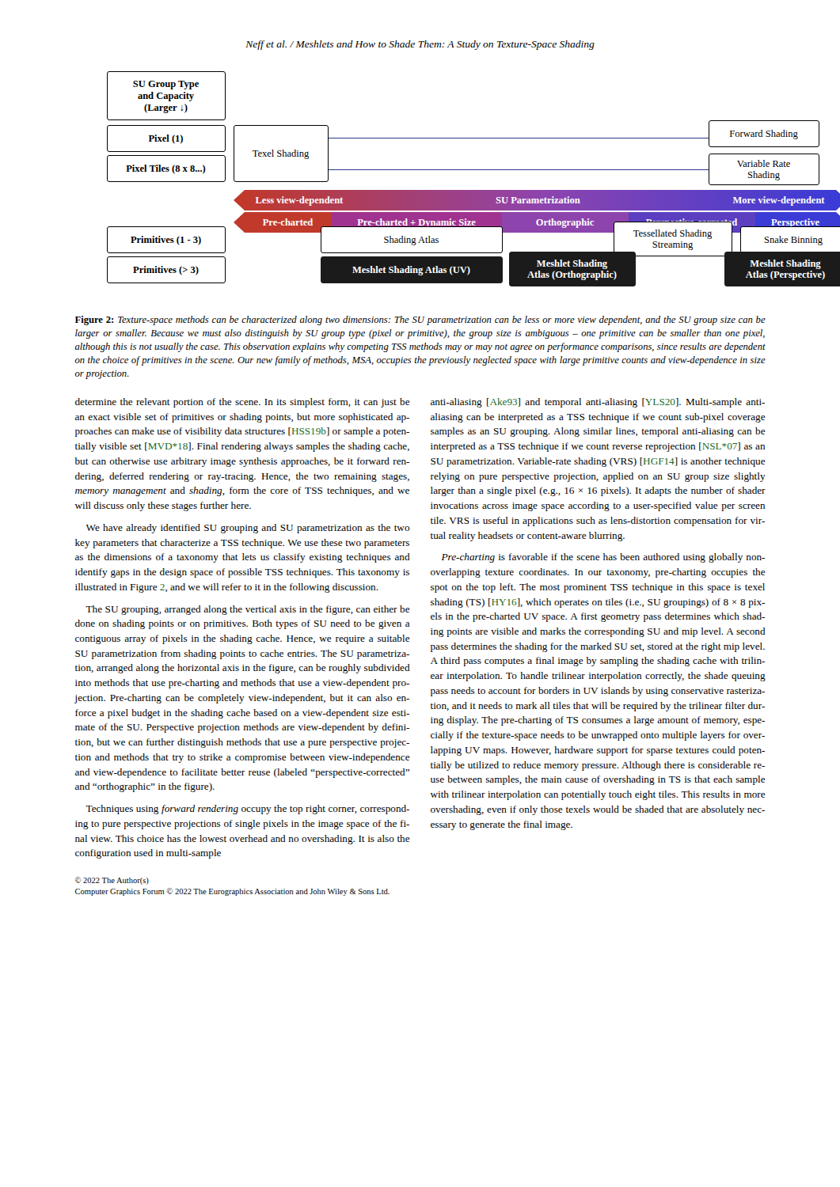Neff et al. / Meshlets and How to Shade Them: A Study on Texture-Space Shading
SU Group Type
and Capacity
(Larger ↓)
Pixel (1)
Pixel Tiles (8 x 8...)
Primitives (1 - 3)
Primitives (> 3)
Texel Shading
Forward Shading
Variable Rate
Shading
Less view-dependent SU Parametrization More view-dependent
Pre-charted
Pre-charted + Dynamic Size
Orthographic
Perspective-corrected
Perspective
Shading Atlas
Tessellated Shading
Streaming
Snake Binning
Meshlet Shading Atlas (UV)
Meshlet Shading
Atlas (Orthographic)
Meshlet Shading
Atlas (Perspective)
Figure 2: Texture-space methods can be characterized along two dimensions: The SU parametrization can be less or more view dependent, and the SU group size can be larger or smaller. Because we must also distinguish by SU group type (pixel or primitive), the group size is ambiguous – one primitive can be smaller than one pixel, although this is not usually the case. This observation explains why competing TSS methods may or may not agree on performance comparisons, since results are dependent on the choice of primitives in the scene. Our new family of methods, MSA, occupies the previously neglected space with large primitive counts and view-dependence in size or projection.
determine the relevant portion of the scene. In its simplest form, it can just be an exact visible set of primitives or shading points, but more sophisticated approaches can make use of visibility data structures [HSS19b] or sample a potentially visible set [MVD*18]. Final rendering always samples the shading cache, but can otherwise use arbitrary image synthesis approaches, be it forward rendering, deferred rendering or ray-tracing. Hence, the two remaining stages, memory management and shading, form the core of TSS techniques, and we will discuss only these stages further here.
We have already identified SU grouping and SU parametrization as the two key parameters that characterize a TSS technique. We use these two parameters as the dimensions of a taxonomy that lets us classify existing techniques and identify gaps in the design space of possible TSS techniques. This taxonomy is illustrated in Figure 2, and we will refer to it in the following discussion.
The SU grouping, arranged along the vertical axis in the figure, can either be done on shading points or on primitives. Both types of SU need to be given a contiguous array of pixels in the shading cache. Hence, we require a suitable SU parametrization from shading points to cache entries. The SU parametrization, arranged along the horizontal axis in the figure, can be roughly subdivided into methods that use pre-charting and methods that use a view-dependent projection. Pre-charting can be completely view-independent, but it can also enforce a pixel budget in the shading cache based on a view-dependent size estimate of the SU. Perspective projection methods are view-dependent by definition, but we can further distinguish methods that use a pure perspective projection and methods that try to strike a compromise between view-independence and view-dependence to facilitate better reuse (labeled “perspective-corrected” and “orthographic” in the figure).
Techniques using forward rendering occupy the top right corner, corresponding to pure perspective projections of single pixels in the image space of the final view. This choice has the lowest overhead and no overshading. It is also the configuration used in multi-sample
anti-aliasing [Ake93] and temporal anti-aliasing [YLS20]. Multi-sample anti-aliasing can be interpreted as a TSS technique if we count sub-pixel coverage samples as an SU grouping. Along similar lines, temporal anti-aliasing can be interpreted as a TSS technique if we count reverse reprojection [NSL*07] as an SU parametrization. Variable-rate shading (VRS) [HGF14] is another technique relying on pure perspective projection, applied on an SU group size slightly larger than a single pixel (e.g., 16 × 16 pixels). It adapts the number of shader invocations across image space according to a user-specified value per screen tile. VRS is useful in applications such as lens-distortion compensation for virtual reality headsets or content-aware blurring.
Pre-charting is favorable if the scene has been authored using globally non-overlapping texture coordinates. In our taxonomy, pre-charting occupies the spot on the top left. The most prominent TSS technique in this space is texel shading (TS) [HY16], which operates on tiles (i.e., SU groupings) of 8 × 8 pixels in the pre-charted UV space. A first geometry pass determines which shading points are visible and marks the corresponding SU and mip level. A second pass determines the shading for the marked SU set, stored at the right mip level. A third pass computes a final image by sampling the shading cache with trilinear interpolation. To handle trilinear interpolation correctly, the shade queuing pass needs to account for borders in UV islands by using conservative rasterization, and it needs to mark all tiles that will be required by the trilinear filter during display. The pre-charting of TS consumes a large amount of memory, especially if the texture-space needs to be unwrapped onto multiple layers for overlapping UV maps. However, hardware support for sparse textures could potentially be utilized to reduce memory pressure. Although there is considerable reuse between samples, the main cause of overshading in TS is that each sample with trilinear interpolation can potentially touch eight tiles. This results in more overshading, even if only those texels would be shaded that are absolutely necessary to generate the final image.
© 2022 The Author(s)
Computer Graphics Forum © 2022 The Eurographics Association and John Wiley & Sons Ltd.